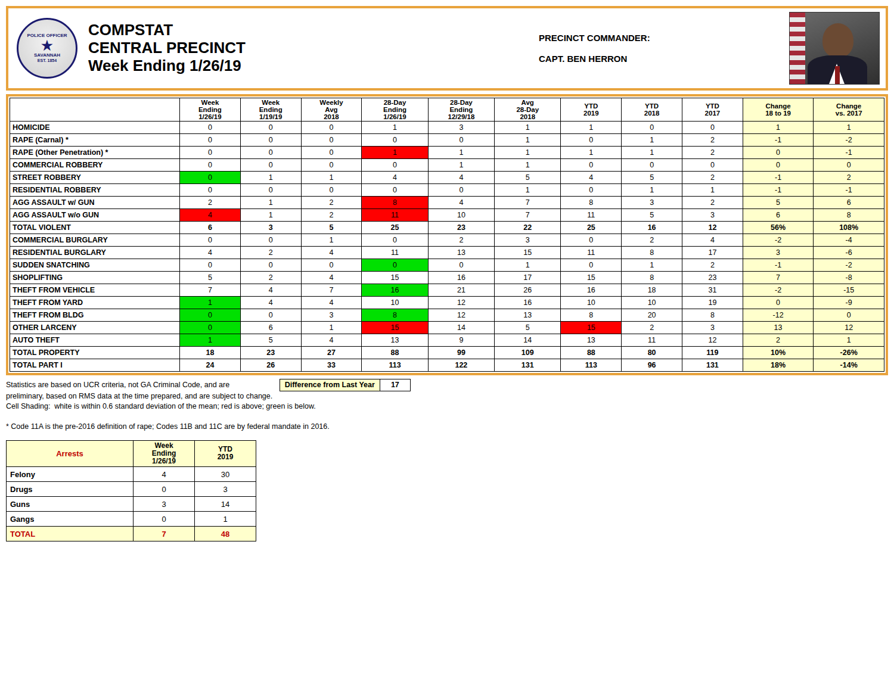POLICE OFFICER
★
SAVANNAH
EST. 1854
COMPSTAT
CENTRAL PRECINCT
Week Ending 1/26/19
PRECINCT COMMANDER:
CAPT. BEN HERRON
| | Week Ending 1/26/19 | Week Ending 1/19/19 | Weekly Avg 2018 | 28-Day Ending 1/26/19 | 28-Day Ending 12/29/18 | Avg 28-Day 2018 | YTD 2019 | YTD 2018 | YTD 2017 | Change 18 to 19 | Change vs. 2017 |
| --- | --- | --- | --- | --- | --- | --- | --- | --- | --- | --- | --- |
| HOMICIDE | 0 | 0 | 0 | 1 | 3 | 1 | 1 | 0 | 0 | 1 | 1 |
| RAPE (Carnal) * | 0 | 0 | 0 | 0 | 0 | 1 | 0 | 1 | 2 | -1 | -2 |
| RAPE (Other Penetration) * | 0 | 0 | 0 | 1 | 1 | 1 | 1 | 1 | 2 | 0 | -1 |
| COMMERCIAL ROBBERY | 0 | 0 | 0 | 0 | 1 | 1 | 0 | 0 | 0 | 0 | 0 |
| STREET ROBBERY | 0 | 1 | 1 | 4 | 4 | 5 | 4 | 5 | 2 | -1 | 2 |
| RESIDENTIAL ROBBERY | 0 | 0 | 0 | 0 | 0 | 1 | 0 | 1 | 1 | -1 | -1 |
| AGG ASSAULT w/ GUN | 2 | 1 | 2 | 8 | 4 | 7 | 8 | 3 | 2 | 5 | 6 |
| AGG ASSAULT w/o GUN | 4 | 1 | 2 | 11 | 10 | 7 | 11 | 5 | 3 | 6 | 8 |
| TOTAL VIOLENT | 6 | 3 | 5 | 25 | 23 | 22 | 25 | 16 | 12 | 56% | 108% |
| COMMERCIAL BURGLARY | 0 | 0 | 1 | 0 | 2 | 3 | 0 | 2 | 4 | -2 | -4 |
| RESIDENTIAL BURGLARY | 4 | 2 | 4 | 11 | 13 | 15 | 11 | 8 | 17 | 3 | -6 |
| SUDDEN SNATCHING | 0 | 0 | 0 | 0 | 0 | 1 | 0 | 1 | 2 | -1 | -2 |
| SHOPLIFTING | 5 | 2 | 4 | 15 | 16 | 17 | 15 | 8 | 23 | 7 | -8 |
| THEFT FROM VEHICLE | 7 | 4 | 7 | 16 | 21 | 26 | 16 | 18 | 31 | -2 | -15 |
| THEFT FROM YARD | 1 | 4 | 4 | 10 | 12 | 16 | 10 | 10 | 19 | 0 | -9 |
| THEFT FROM BLDG | 0 | 0 | 3 | 8 | 12 | 13 | 8 | 20 | 8 | -12 | 0 |
| OTHER LARCENY | 0 | 6 | 1 | 15 | 14 | 5 | 15 | 2 | 3 | 13 | 12 |
| AUTO THEFT | 1 | 5 | 4 | 13 | 9 | 14 | 13 | 11 | 12 | 2 | 1 |
| TOTAL PROPERTY | 18 | 23 | 27 | 88 | 99 | 109 | 88 | 80 | 119 | 10% | -26% |
| TOTAL PART I | 24 | 26 | 33 | 113 | 122 | 131 | 113 | 96 | 131 | 18% | -14% |
Statistics are based on UCR criteria, not GA Criminal Code, and are Difference from Last Year 17
preliminary, based on RMS data at the time prepared, and are subject to change.
Cell Shading: white is within 0.6 standard deviation of the mean; red is above; green is below.
* Code 11A is the pre-2016 definition of rape; Codes 11B and 11C are by federal mandate in 2016.
| Arrests | Week Ending 1/26/19 | YTD 2019 |
| --- | --- | --- |
| Felony | 4 | 30 |
| Drugs | 0 | 3 |
| Guns | 3 | 14 |
| Gangs | 0 | 1 |
| TOTAL | 7 | 48 |